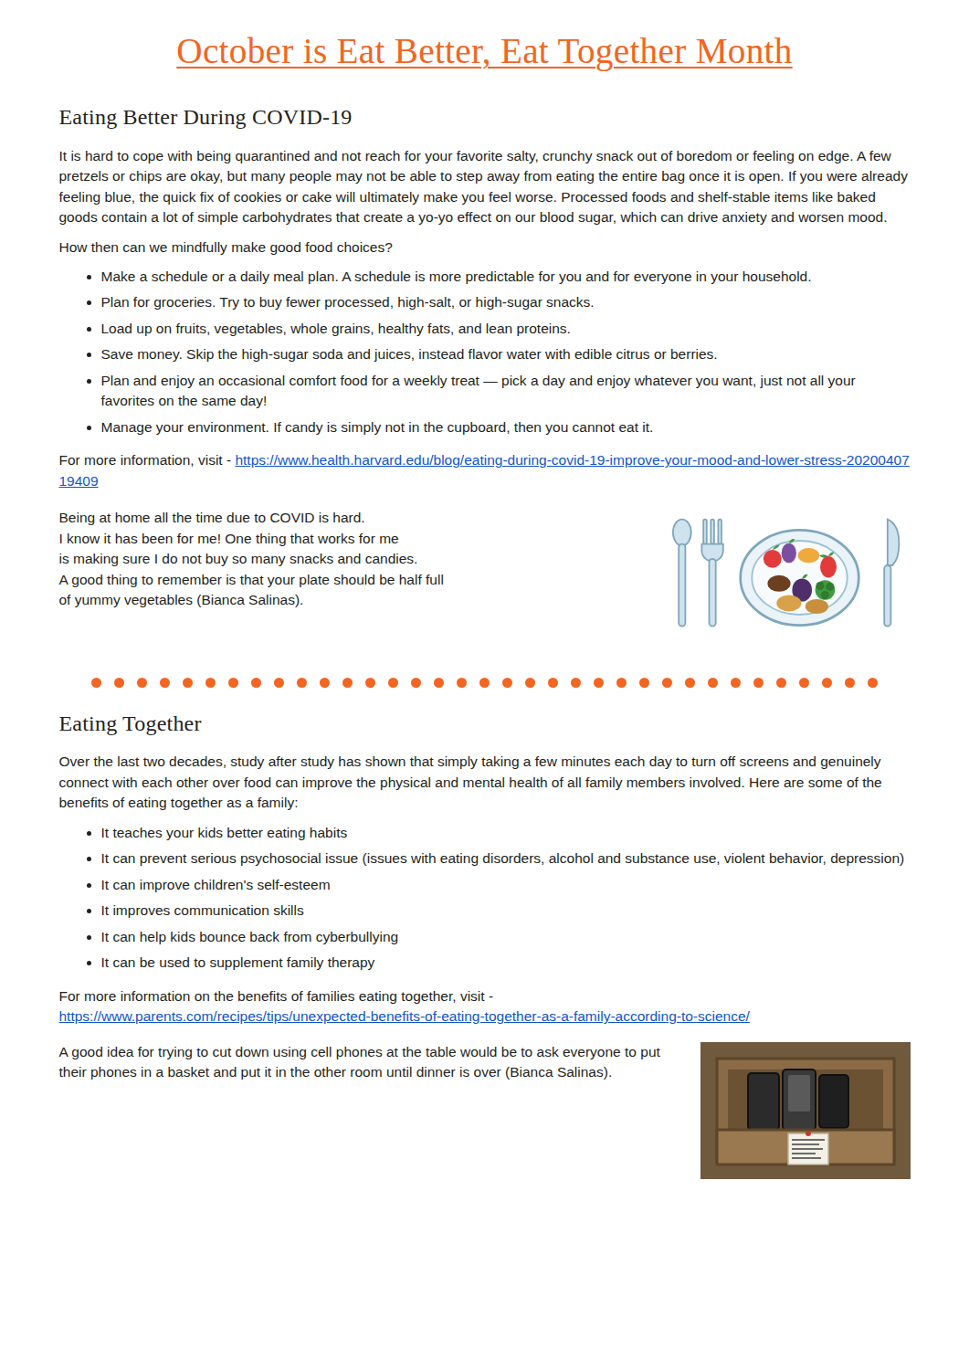October is Eat Better, Eat Together Month
Eating Better During COVID-19
It is hard to cope with being quarantined and not reach for your favorite salty, crunchy snack out of boredom or feeling on edge. A few pretzels or chips are okay, but many people may not be able to step away from eating the entire bag once it is open. If you were already feeling blue, the quick fix of cookies or cake will ultimately make you feel worse. Processed foods and shelf-stable items like baked goods contain a lot of simple carbohydrates that create a yo-yo effect on our blood sugar, which can drive anxiety and worsen mood.
How then can we mindfully make good food choices?
Make a schedule or a daily meal plan. A schedule is more predictable for you and for everyone in your household.
Plan for groceries. Try to buy fewer processed, high-salt, or high-sugar snacks.
Load up on fruits, vegetables, whole grains, healthy fats, and lean proteins.
Save money. Skip the high-sugar soda and juices, instead flavor water with edible citrus or berries.
Plan and enjoy an occasional comfort food for a weekly treat — pick a day and enjoy whatever you want, just not all your favorites on the same day!
Manage your environment. If candy is simply not in the cupboard, then you cannot eat it.
For more information, visit - https://www.health.harvard.edu/blog/eating-during-covid-19-improve-your-mood-and-lower-stress-2020040719409
Being at home all the time due to COVID is hard.
I know it has been for me! One thing that works for me
is making sure I do not buy so many snacks and candies.
A good thing to remember is that your plate should be half full
of yummy vegetables (Bianca Salinas).
Plate of vegetables with spoon, fork and knife
Eating Together
Over the last two decades, study after study has shown that simply taking a few minutes each day to turn off screens and genuinely connect with each other over food can improve the physical and mental health of all family members involved. Here are some of the benefits of eating together as a family:
It teaches your kids better eating habits
It can prevent serious psychosocial issue (issues with eating disorders, alcohol and substance use, violent behavior, depression)
It can improve children's self-esteem
It improves communication skills
It can help kids bounce back from cyberbullying
It can be used to supplement family therapy
For more information on the benefits of families eating together, visit -
https://www.parents.com/recipes/tips/unexpected-benefits-of-eating-together-as-a-family-according-to-science/
A good idea for trying to cut down using cell phones at the table would be to ask everyone to put their phones in a basket and put it in the other room until dinner is over (Bianca Salinas).
Wooden box holding cell phones with a note